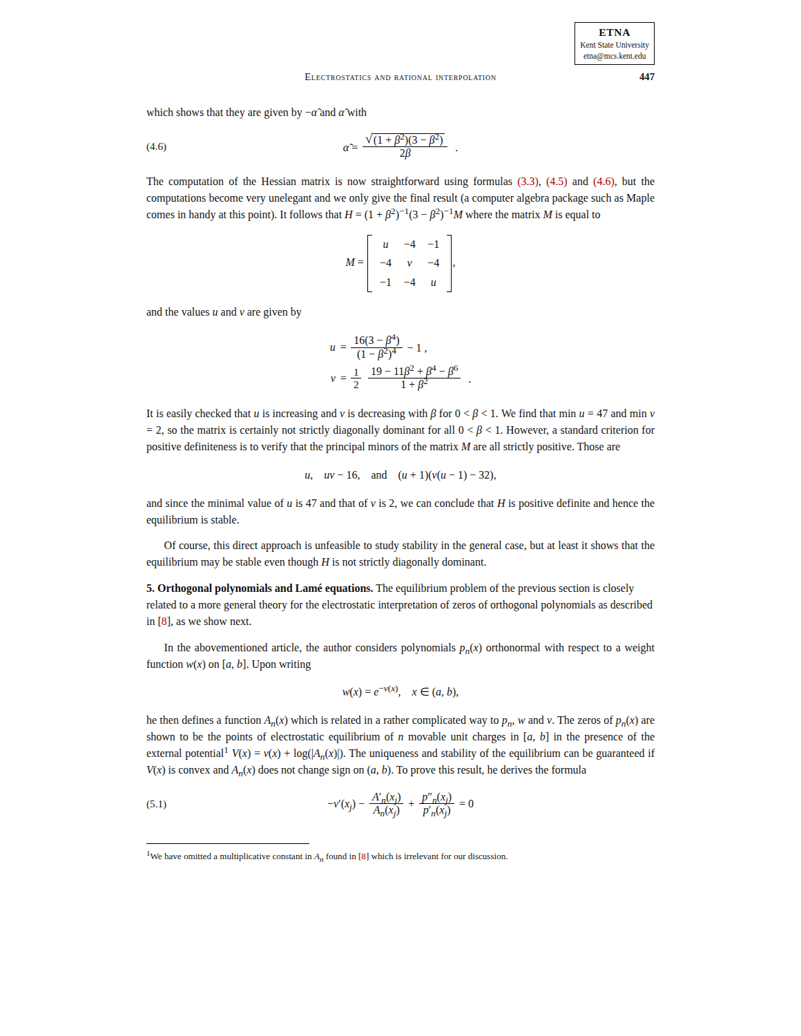ETNA
Kent State University
etna@mcs.kent.edu
Electrostatics and rational interpolation 447
which shows that they are given by −α̃ and α̃ with
(4.6) α̃ = (1 + β2)(3 − β2) 2β .
The computation of the Hessian matrix is now straightforward using formulas (3.3), (4.5) and (4.6), but the computations become very unelegant and we only give the final result (a computer algebra package such as Maple comes in handy at this point). It follows that H = (1 + β2)−1(3 − β2)−1M where the matrix M is equal to
M =
| u | −4 | −1 |
| −4 | v | −4 |
| −1 | −4 | u |
,
and the values u and v are given by
| u | = | 16(3 − β 4 ) (1 − β 2 ) 4 − 1 , |
| v | = | 1 2 19 − 11 β 2 + β 4 − β 6 1 + β 2 . |
It is easily checked that u is increasing and v is decreasing with β for 0 < β < 1. We find that min u = 47 and min v = 2, so the matrix is certainly not strictly diagonally dominant for all 0 < β < 1. However, a standard criterion for positive definiteness is to verify that the principal minors of the matrix M are all strictly positive. Those are
u, uv − 16, and (u + 1)(v(u − 1) − 32),
and since the minimal value of u is 47 and that of v is 2, we can conclude that H is positive definite and hence the equilibrium is stable.
Of course, this direct approach is unfeasible to study stability in the general case, but at least it shows that the equilibrium may be stable even though H is not strictly diagonally dominant.
5. Orthogonal polynomials and Lamé equations.
The equilibrium problem of the previous section is closely related to a more general theory for the electrostatic interpretation of zeros of orthogonal polynomials as described in [8], as we show next.
In the abovementioned article, the author considers polynomials pn(x) orthonormal with respect to a weight function w(x) on [a, b]. Upon writing
w(x) = e−v(x), x ∈ (a, b),
he then defines a function An(x) which is related in a rather complicated way to pn, w and v. The zeros of pn(x) are shown to be the points of electrostatic equilibrium of n movable unit charges in [a, b] in the presence of the external potential1 V(x) = v(x) + log(|An(x)|). The uniqueness and stability of the equilibrium can be guaranteed if V(x) is convex and An(x) does not change sign on (a, b). To prove this result, he derives the formula
(5.1) −v′(xj) − A′n(xj) An(xj) + p″n(xj) p′n(xj) = 0
1We have omitted a multiplicative constant in An found in [8] which is irrelevant for our discussion.